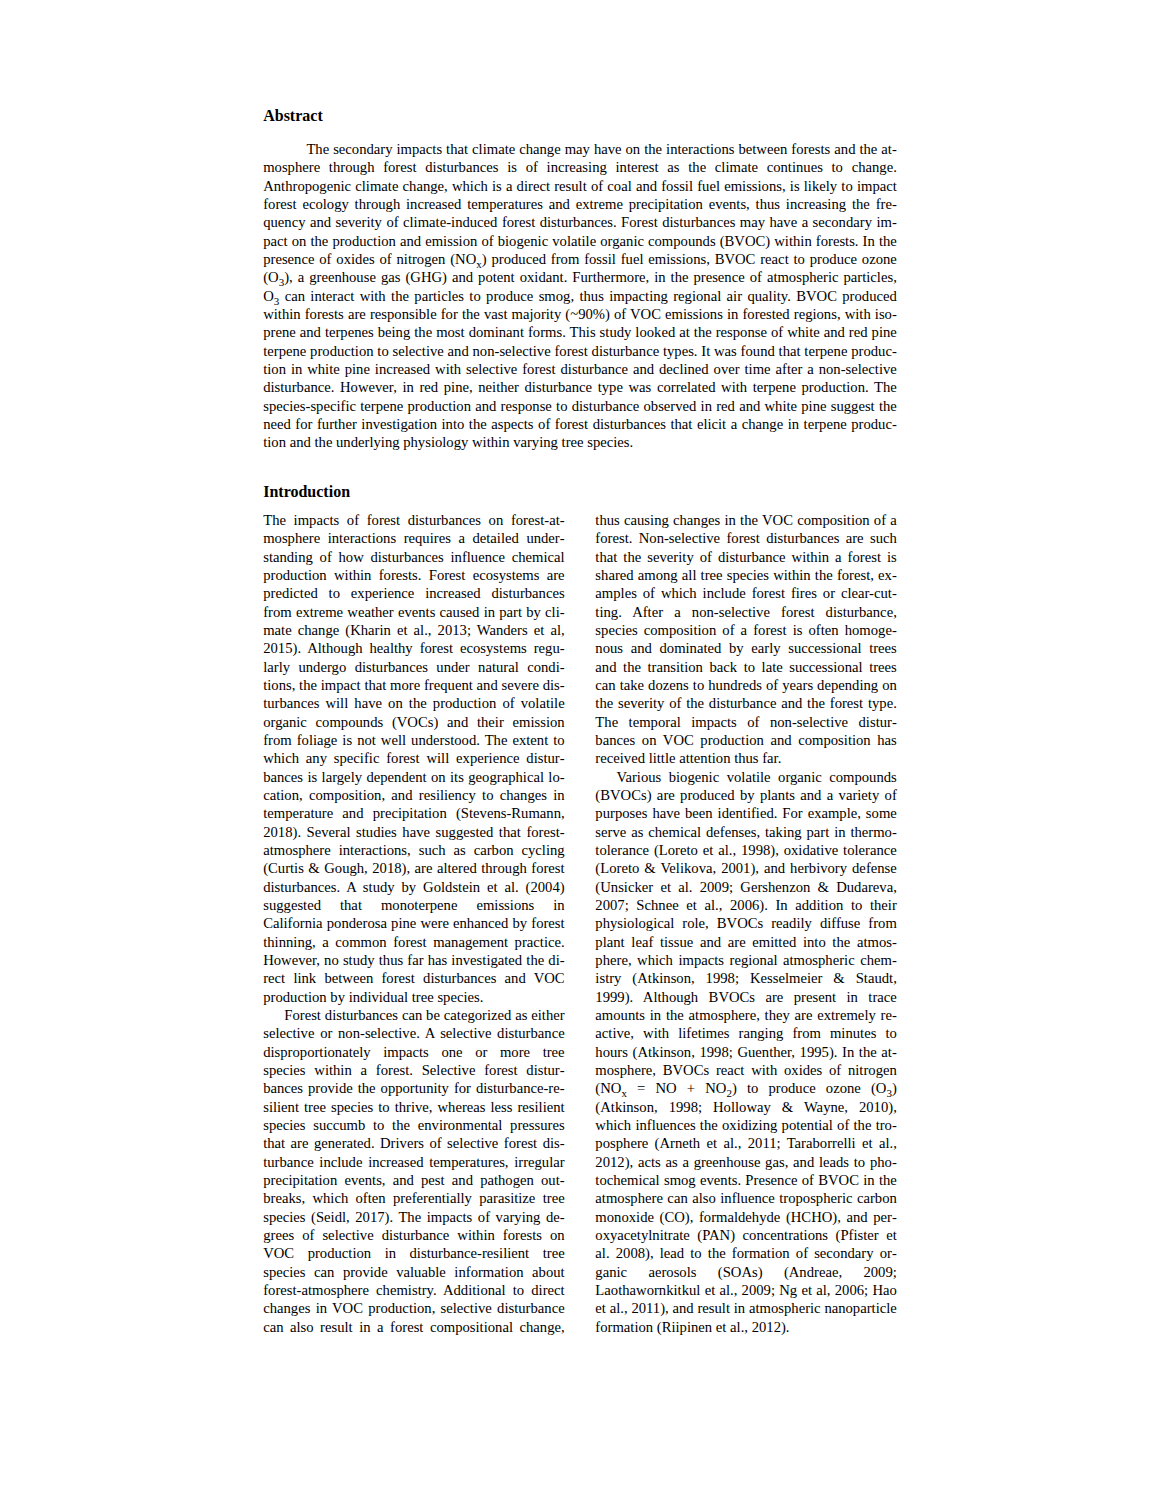Abstract
The secondary impacts that climate change may have on the interactions between forests and the atmosphere through forest disturbances is of increasing interest as the climate continues to change. Anthropogenic climate change, which is a direct result of coal and fossil fuel emissions, is likely to impact forest ecology through increased temperatures and extreme precipitation events, thus increasing the frequency and severity of climate-induced forest disturbances. Forest disturbances may have a secondary impact on the production and emission of biogenic volatile organic compounds (BVOC) within forests. In the presence of oxides of nitrogen (NOx) produced from fossil fuel emissions, BVOC react to produce ozone (O3), a greenhouse gas (GHG) and potent oxidant. Furthermore, in the presence of atmospheric particles, O3 can interact with the particles to produce smog, thus impacting regional air quality. BVOC produced within forests are responsible for the vast majority (~90%) of VOC emissions in forested regions, with isoprene and terpenes being the most dominant forms. This study looked at the response of white and red pine terpene production to selective and non-selective forest disturbance types. It was found that terpene production in white pine increased with selective forest disturbance and declined over time after a non-selective disturbance. However, in red pine, neither disturbance type was correlated with terpene production. The species-specific terpene production and response to disturbance observed in red and white pine suggest the need for further investigation into the aspects of forest disturbances that elicit a change in terpene production and the underlying physiology within varying tree species.
Introduction
The impacts of forest disturbances on forest-atmosphere interactions requires a detailed understanding of how disturbances influence chemical production within forests. Forest ecosystems are predicted to experience increased disturbances from extreme weather events caused in part by climate change (Kharin et al., 2013; Wanders et al, 2015). Although healthy forest ecosystems regularly undergo disturbances under natural conditions, the impact that more frequent and severe disturbances will have on the production of volatile organic compounds (VOCs) and their emission from foliage is not well understood. The extent to which any specific forest will experience disturbances is largely dependent on its geographical location, composition, and resiliency to changes in temperature and precipitation (Stevens-Rumann, 2018). Several studies have suggested that forest-atmosphere interactions, such as carbon cycling (Curtis & Gough, 2018), are altered through forest disturbances. A study by Goldstein et al. (2004) suggested that monoterpene emissions in California ponderosa pine were enhanced by forest thinning, a common forest management practice. However, no study thus far has investigated the direct link between forest disturbances and VOC production by individual tree species.
Forest disturbances can be categorized as either selective or non-selective. A selective disturbance disproportionately impacts one or more tree species within a forest. Selective forest disturbances provide the opportunity for disturbance-resilient tree species to thrive, whereas less resilient species succumb to the environmental pressures that are generated. Drivers of selective forest disturbance include increased temperatures, irregular precipitation events, and pest and pathogen outbreaks, which often preferentially parasitize tree species (Seidl, 2017). The impacts of varying degrees of selective disturbance within forests on VOC production in disturbance-resilient tree species can provide valuable information about forest-atmosphere chemistry. Additional to direct changes in VOC production, selective disturbance can also result in a forest compositional change, thus causing changes in the VOC composition of a forest. Non-selective forest disturbances are such that the severity of disturbance within a forest is shared among all tree species within the forest, examples of which include forest fires or clear-cutting. After a non-selective forest disturbance, species composition of a forest is often homogenous and dominated by early successional trees and the transition back to late successional trees can take dozens to hundreds of years depending on the severity of the disturbance and the forest type. The temporal impacts of non-selective disturbances on VOC production and composition has received little attention thus far.
Various biogenic volatile organic compounds (BVOCs) are produced by plants and a variety of purposes have been identified. For example, some serve as chemical defenses, taking part in thermotolerance (Loreto et al., 1998), oxidative tolerance (Loreto & Velikova, 2001), and herbivory defense (Unsicker et al. 2009; Gershenzon & Dudareva, 2007; Schnee et al., 2006). In addition to their physiological role, BVOCs readily diffuse from plant leaf tissue and are emitted into the atmosphere, which impacts regional atmospheric chemistry (Atkinson, 1998; Kesselmeier & Staudt, 1999). Although BVOCs are present in trace amounts in the atmosphere, they are extremely reactive, with lifetimes ranging from minutes to hours (Atkinson, 1998; Guenther, 1995). In the atmosphere, BVOCs react with oxides of nitrogen (NOx = NO + NO2) to produce ozone (O3) (Atkinson, 1998; Holloway & Wayne, 2010), which influences the oxidizing potential of the troposphere (Arneth et al., 2011; Taraborrelli et al., 2012), acts as a greenhouse gas, and leads to photochemical smog events. Presence of BVOC in the atmosphere can also influence tropospheric carbon monoxide (CO), formaldehyde (HCHO), and peroxyacetylnitrate (PAN) concentrations (Pfister et al. 2008), lead to the formation of secondary organic aerosols (SOAs) (Andreae, 2009; Laothawornkitkul et al., 2009; Ng et al, 2006; Hao et al., 2011), and result in atmospheric nanoparticle formation (Riipinen et al., 2012).